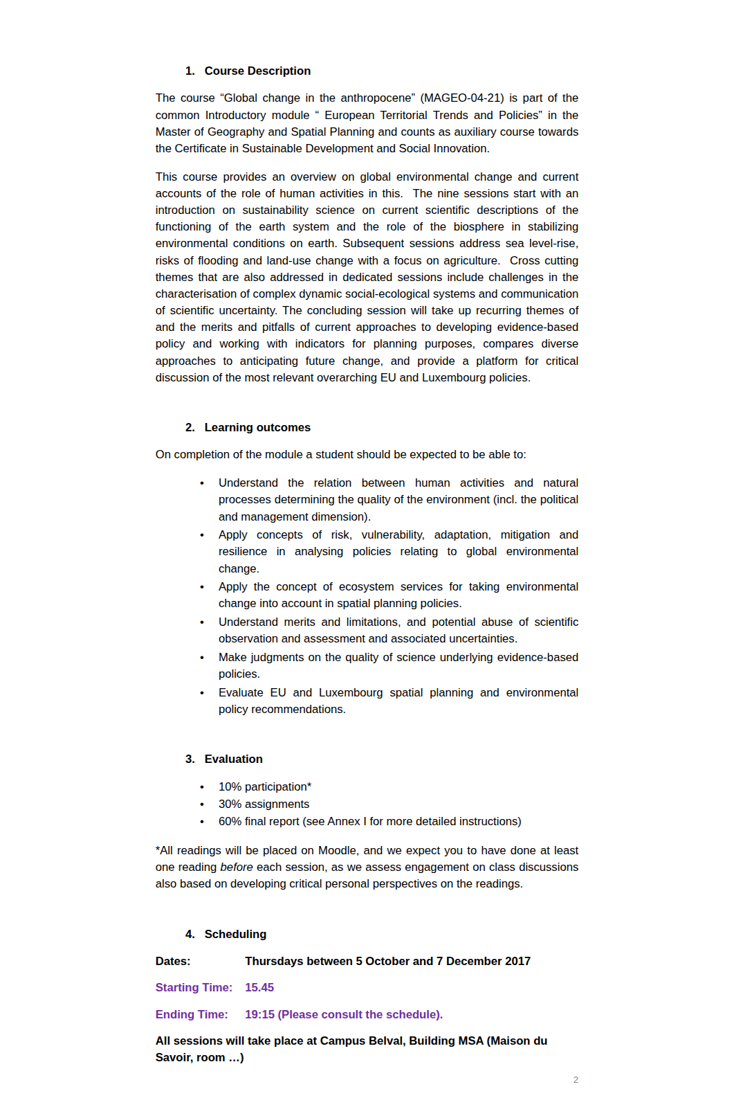1. Course Description
The course “Global change in the anthropocene” (MAGEO-04-21) is part of the common Introductory module “ European Territorial Trends and Policies” in the Master of Geography and Spatial Planning and counts as auxiliary course towards the Certificate in Sustainable Development and Social Innovation.
This course provides an overview on global environmental change and current accounts of the role of human activities in this. The nine sessions start with an introduction on sustainability science on current scientific descriptions of the functioning of the earth system and the role of the biosphere in stabilizing environmental conditions on earth. Subsequent sessions address sea level-rise, risks of flooding and land-use change with a focus on agriculture. Cross cutting themes that are also addressed in dedicated sessions include challenges in the characterisation of complex dynamic social-ecological systems and communication of scientific uncertainty. The concluding session will take up recurring themes of and the merits and pitfalls of current approaches to developing evidence-based policy and working with indicators for planning purposes, compares diverse approaches to anticipating future change, and provide a platform for critical discussion of the most relevant overarching EU and Luxembourg policies.
2. Learning outcomes
On completion of the module a student should be expected to be able to:
Understand the relation between human activities and natural processes determining the quality of the environment (incl. the political and management dimension).
Apply concepts of risk, vulnerability, adaptation, mitigation and resilience in analysing policies relating to global environmental change.
Apply the concept of ecosystem services for taking environmental change into account in spatial planning policies.
Understand merits and limitations, and potential abuse of scientific observation and assessment and associated uncertainties.
Make judgments on the quality of science underlying evidence-based policies.
Evaluate EU and Luxembourg spatial planning and environmental policy recommendations.
3. Evaluation
10% participation*
30% assignments
60% final report (see Annex I for more detailed instructions)
*All readings will be placed on Moodle, and we expect you to have done at least one reading before each session, as we assess engagement on class discussions also based on developing critical personal perspectives on the readings.
4. Scheduling
Dates: Thursdays between 5 October and 7 December 2017
Starting Time: 15.45
Ending Time: 19:15 (Please consult the schedule).
All sessions will take place at Campus Belval, Building MSA (Maison du Savoir, room …)
2